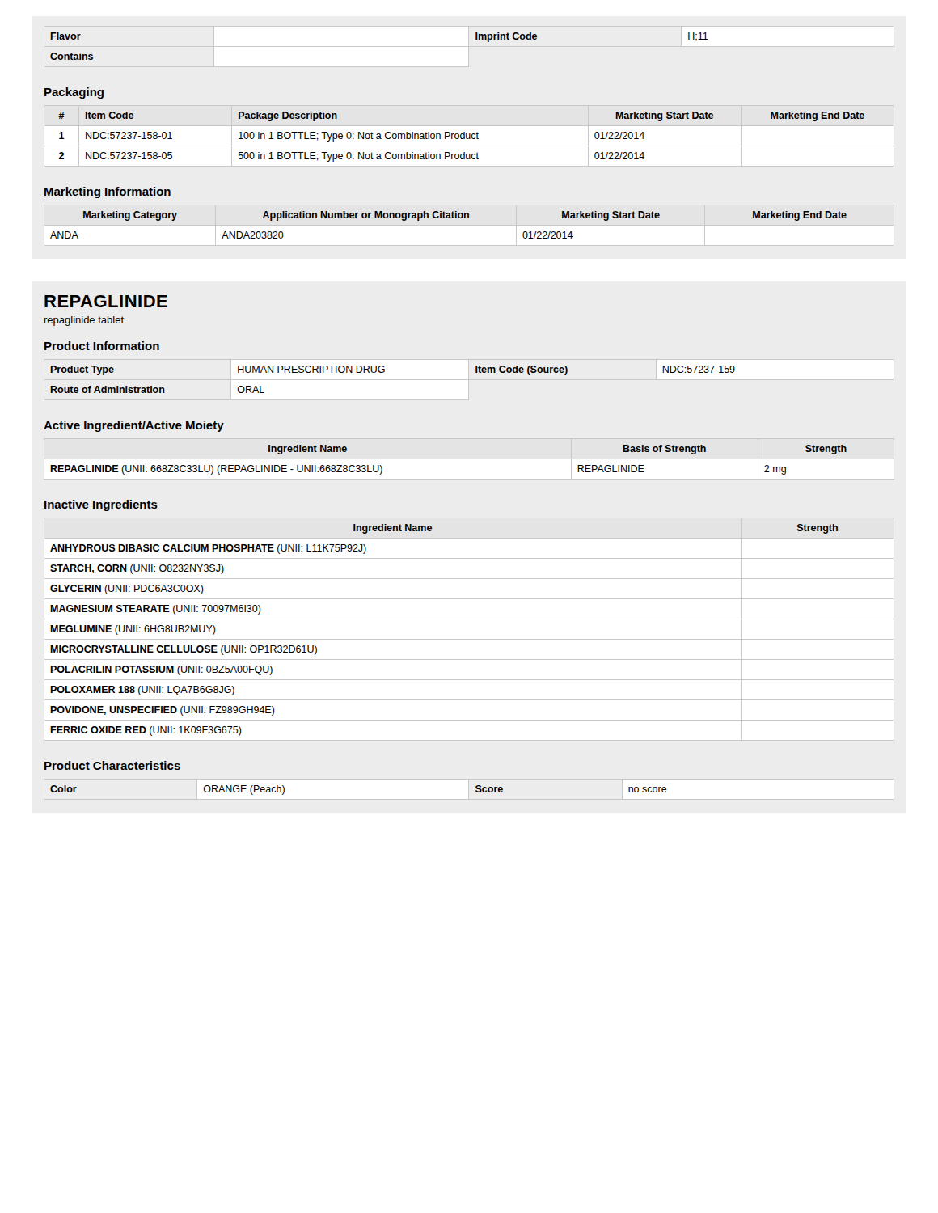| Flavor | | Imprint Code | H;11 |
| Contains | | |
Packaging
| # | Item Code | Package Description | Marketing Start Date | Marketing End Date |
| --- | --- | --- | --- | --- |
| 1 | NDC:57237-158-01 | 100 in 1 BOTTLE; Type 0: Not a Combination Product | 01/22/2014 | |
| 2 | NDC:57237-158-05 | 500 in 1 BOTTLE; Type 0: Not a Combination Product | 01/22/2014 | |
Marketing Information
| Marketing Category | Application Number or Monograph Citation | Marketing Start Date | Marketing End Date |
| --- | --- | --- | --- |
| ANDA | ANDA203820 | 01/22/2014 | |
REPAGLINIDE
repaglinide tablet
Product Information
| Product Type | HUMAN PRESCRIPTION DRUG | Item Code (Source) | NDC:57237-159 |
| Route of Administration | ORAL | |
Active Ingredient/Active Moiety
| Ingredient Name | Basis of Strength | Strength |
| --- | --- | --- |
| REPAGLINIDE (UNII: 668Z8C33LU) (REPAGLINIDE - UNII:668Z8C33LU) | REPAGLINIDE | 2 mg |
Inactive Ingredients
| Ingredient Name | Strength |
| --- | --- |
| ANHYDROUS DIBASIC CALCIUM PHOSPHATE (UNII: L11K75P92J) | |
| STARCH, CORN (UNII: O8232NY3SJ) | |
| GLYCERIN (UNII: PDC6A3C0OX) | |
| MAGNESIUM STEARATE (UNII: 70097M6I30) | |
| MEGLUMINE (UNII: 6HG8UB2MUY) | |
| MICROCRYSTALLINE CELLULOSE (UNII: OP1R32D61U) | |
| POLACRILIN POTASSIUM (UNII: 0BZ5A00FQU) | |
| POLOXAMER 188 (UNII: LQA7B6G8JG) | |
| POVIDONE, UNSPECIFIED (UNII: FZ989GH94E) | |
| FERRIC OXIDE RED (UNII: 1K09F3G675) | |
Product Characteristics
| Color | ORANGE (Peach) | Score | no score |